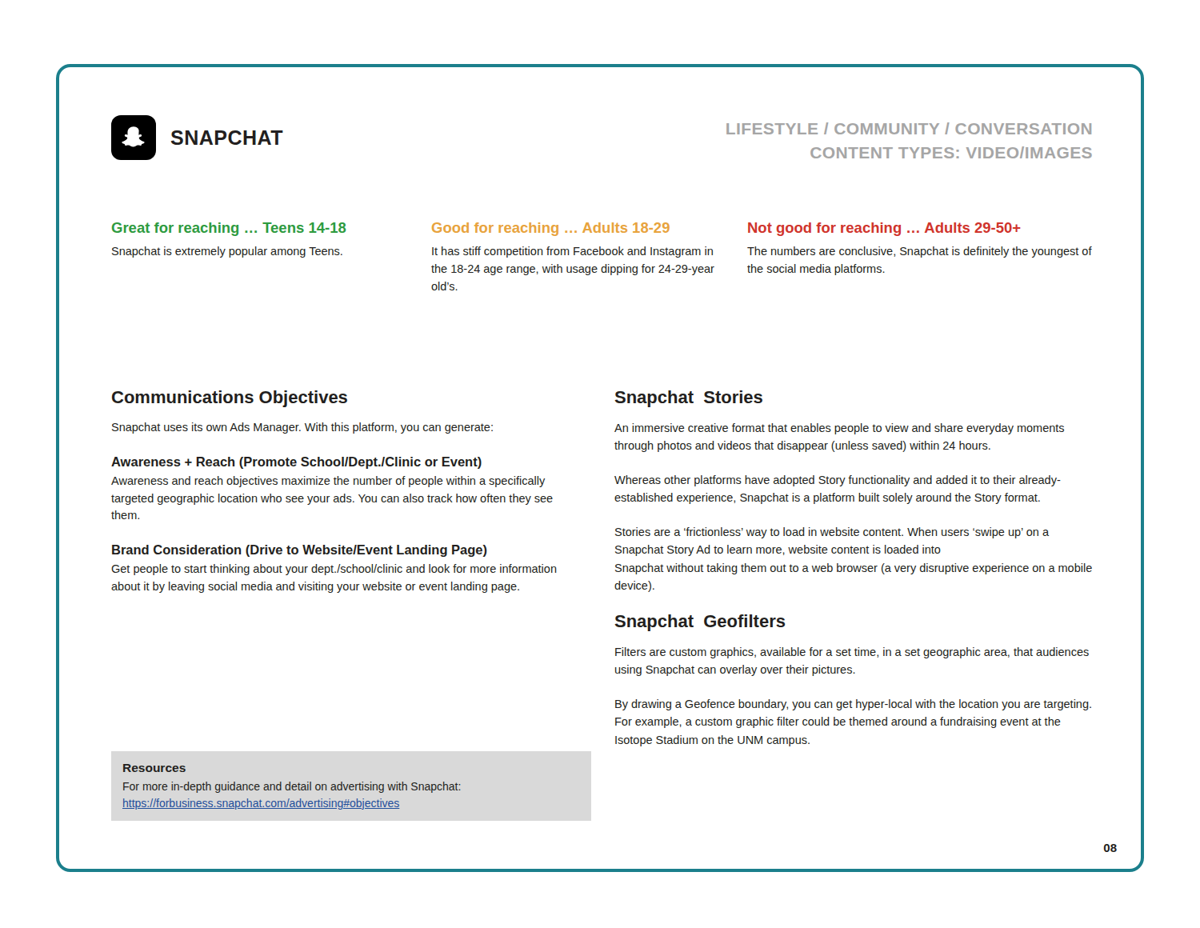SNAPCHAT
LIFESTYLE / COMMUNITY / CONVERSATION
CONTENT TYPES: VIDEO/IMAGES
Great for reaching … Teens 14-18
Snapchat is extremely popular among Teens.
Good for reaching … Adults 18-29
It has stiff competition from Facebook and Instagram in the 18-24 age range, with usage dipping for 24-29-year old’s.
Not good for reaching … Adults 29-50+
The numbers are conclusive, Snapchat is definitely the youngest of the social media platforms.
Communications Objectives
Snapchat uses its own Ads Manager. With this platform, you can generate:
Awareness + Reach (Promote School/Dept./Clinic or Event)
Awareness and reach objectives maximize the number of people within a specifically targeted geographic location who see your ads. You can also track how often they see them.
Brand Consideration (Drive to Website/Event Landing Page)
Get people to start thinking about your dept./school/clinic and look for more information about it by leaving social media and visiting your website or event landing page.
Snapchat Stories
An immersive creative format that enables people to view and share everyday moments through photos and videos that disappear (unless saved) within 24 hours.
Whereas other platforms have adopted Story functionality and added it to their already-established experience, Snapchat is a platform built solely around the Story format.
Stories are a ‘frictionless’ way to load in website content. When users ‘swipe up’ on a Snapchat Story Ad to learn more, website content is loaded into
Snapchat without taking them out to a web browser (a very disruptive experience on a mobile device).
Snapchat Geofilters
Filters are custom graphics, available for a set time, in a set geographic area, that audiences using Snapchat can overlay over their pictures.
By drawing a Geofence boundary, you can get hyper-local with the location you are targeting. For example, a custom graphic filter could be themed around a fundraising event at the Isotope Stadium on the UNM campus.
Resources
For more in-depth guidance and detail on advertising with Snapchat:
https://forbusiness.snapchat.com/advertising#objectives
08